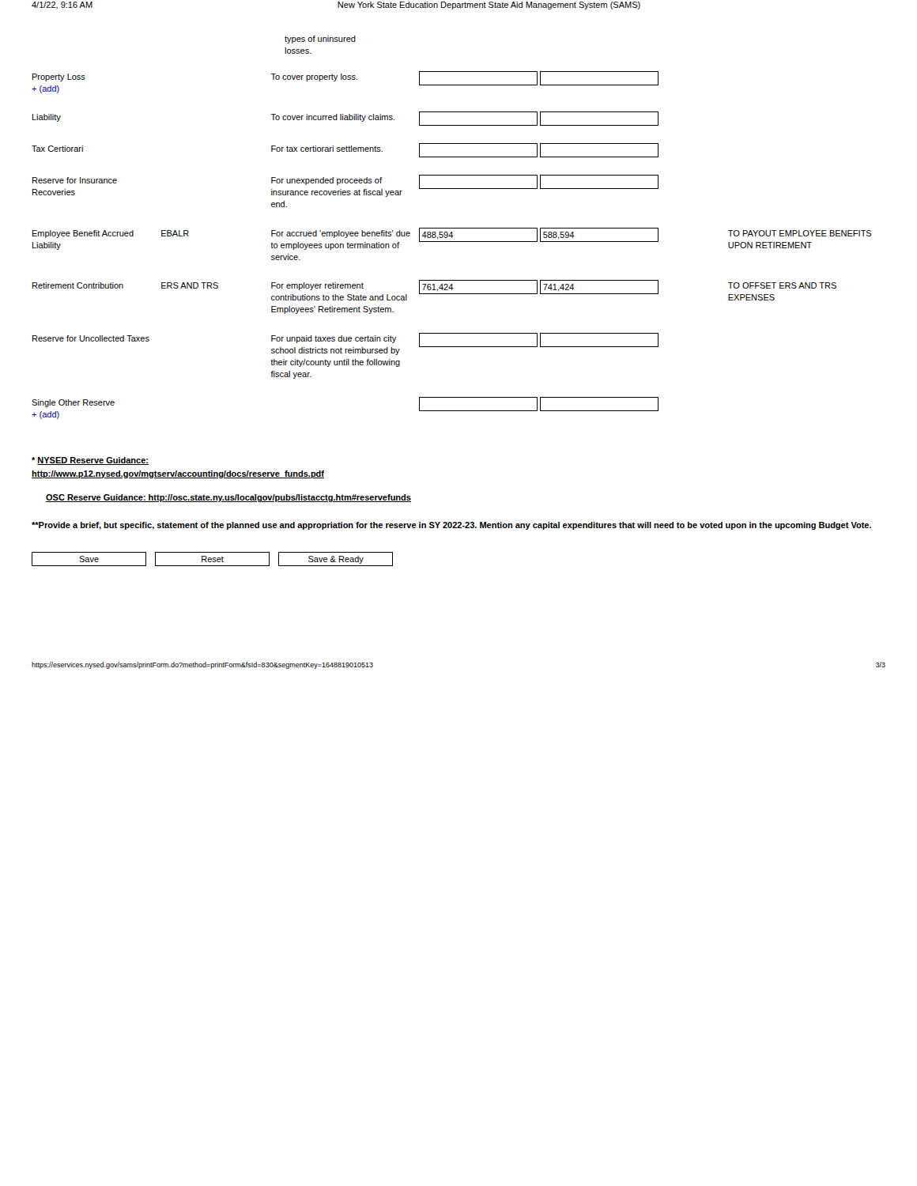4/1/22, 9:16 AM
New York State Education Department State Aid Management System (SAMS)
types of uninsured
losses.
| Property Loss + (add) | | To cover property loss. | | |
| Liability | | To cover incurred liability claims. | | |
| Tax Certiorari | | For tax certiorari settlements. | | |
| Reserve for Insurance Recoveries | | For unexpended proceeds of insurance recoveries at fiscal year end. | | |
| Employee Benefit Accrued Liability | EBALR | For accrued 'employee benefits' due to employees upon termination of service. | | TO PAYOUT EMPLOYEE BENEFITS UPON RETIREMENT |
| Retirement Contribution | ERS AND TRS | For employer retirement contributions to the State and Local Employees' Retirement System. | | TO OFFSET ERS AND TRS EXPENSES |
| Reserve for Uncollected Taxes | | For unpaid taxes due certain city school districts not reimbursed by their city/county until the following fiscal year. | | |
| Single Other Reserve + (add) | | | | |
* NYSED Reserve Guidance:
http://www.p12.nysed.gov/mgtserv/accounting/docs/reserve_funds.pdf
OSC Reserve Guidance: http://osc.state.ny.us/localgov/pubs/listacctg.htm#reservefunds
**Provide a brief, but specific, statement of the planned use and appropriation for the reserve in SY 2022-23. Mention any capital expenditures that will need to be voted upon in the upcoming Budget Vote.
https://eservices.nysed.gov/sams/printForm.do?method=printForm&fsId=830&segmentKey=1648819010513
3/3